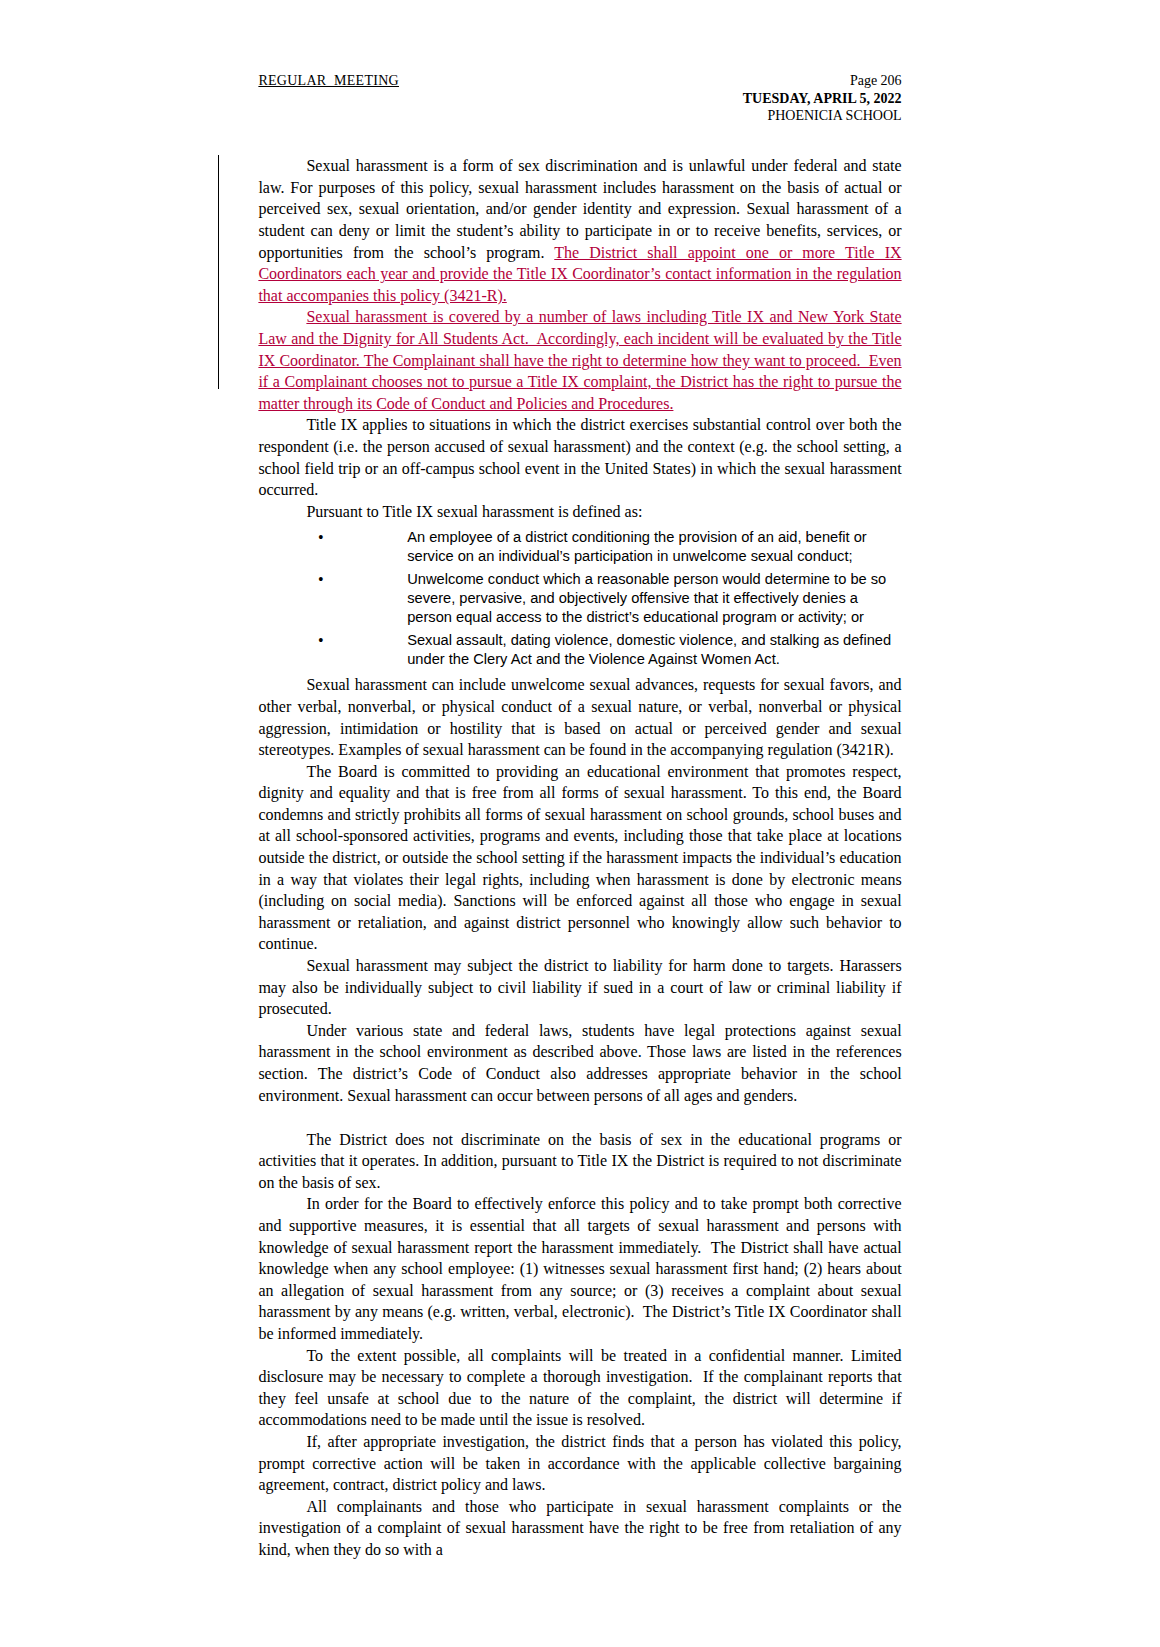REGULAR MEETING
Page 206
TUESDAY, APRIL 5, 2022
PHOENICIA SCHOOL
Sexual harassment is a form of sex discrimination and is unlawful under federal and state law. For purposes of this policy, sexual harassment includes harassment on the basis of actual or perceived sex, sexual orientation, and/or gender identity and expression. Sexual harassment of a student can deny or limit the student’s ability to participate in or to receive benefits, services, or opportunities from the school’s program. The District shall appoint one or more Title IX Coordinators each year and provide the Title IX Coordinator’s contact information in the regulation that accompanies this policy (3421-R).
Sexual harassment is covered by a number of laws including Title IX and New York State Law and the Dignity for All Students Act. Accordingly, each incident will be evaluated by the Title IX Coordinator. The Complainant shall have the right to determine how they want to proceed. Even if a Complainant chooses not to pursue a Title IX complaint, the District has the right to pursue the matter through its Code of Conduct and Policies and Procedures.
Title IX applies to situations in which the district exercises substantial control over both the respondent (i.e. the person accused of sexual harassment) and the context (e.g. the school setting, a school field trip or an off-campus school event in the United States) in which the sexual harassment occurred.
Pursuant to Title IX sexual harassment is defined as:
An employee of a district conditioning the provision of an aid, benefit or service on an individual’s participation in unwelcome sexual conduct;
Unwelcome conduct which a reasonable person would determine to be so severe, pervasive, and objectively offensive that it effectively denies a person equal access to the district’s educational program or activity; or
Sexual assault, dating violence, domestic violence, and stalking as defined under the Clery Act and the Violence Against Women Act.
Sexual harassment can include unwelcome sexual advances, requests for sexual favors, and other verbal, nonverbal, or physical conduct of a sexual nature, or verbal, nonverbal or physical aggression, intimidation or hostility that is based on actual or perceived gender and sexual stereotypes. Examples of sexual harassment can be found in the accompanying regulation (3421R).
The Board is committed to providing an educational environment that promotes respect, dignity and equality and that is free from all forms of sexual harassment. To this end, the Board condemns and strictly prohibits all forms of sexual harassment on school grounds, school buses and at all school-sponsored activities, programs and events, including those that take place at locations outside the district, or outside the school setting if the harassment impacts the individual’s education in a way that violates their legal rights, including when harassment is done by electronic means (including on social media). Sanctions will be enforced against all those who engage in sexual harassment or retaliation, and against district personnel who knowingly allow such behavior to continue.
Sexual harassment may subject the district to liability for harm done to targets. Harassers may also be individually subject to civil liability if sued in a court of law or criminal liability if prosecuted.
Under various state and federal laws, students have legal protections against sexual harassment in the school environment as described above. Those laws are listed in the references section. The district’s Code of Conduct also addresses appropriate behavior in the school environment. Sexual harassment can occur between persons of all ages and genders.
The District does not discriminate on the basis of sex in the educational programs or activities that it operates. In addition, pursuant to Title IX the District is required to not discriminate on the basis of sex.
In order for the Board to effectively enforce this policy and to take prompt both corrective and supportive measures, it is essential that all targets of sexual harassment and persons with knowledge of sexual harassment report the harassment immediately. The District shall have actual knowledge when any school employee: (1) witnesses sexual harassment first hand; (2) hears about an allegation of sexual harassment from any source; or (3) receives a complaint about sexual harassment by any means (e.g. written, verbal, electronic). The District’s Title IX Coordinator shall be informed immediately.
To the extent possible, all complaints will be treated in a confidential manner. Limited disclosure may be necessary to complete a thorough investigation. If the complainant reports that they feel unsafe at school due to the nature of the complaint, the district will determine if accommodations need to be made until the issue is resolved.
If, after appropriate investigation, the district finds that a person has violated this policy, prompt corrective action will be taken in accordance with the applicable collective bargaining agreement, contract, district policy and laws.
All complainants and those who participate in sexual harassment complaints or the investigation of a complaint of sexual harassment have the right to be free from retaliation of any kind, when they do so with a